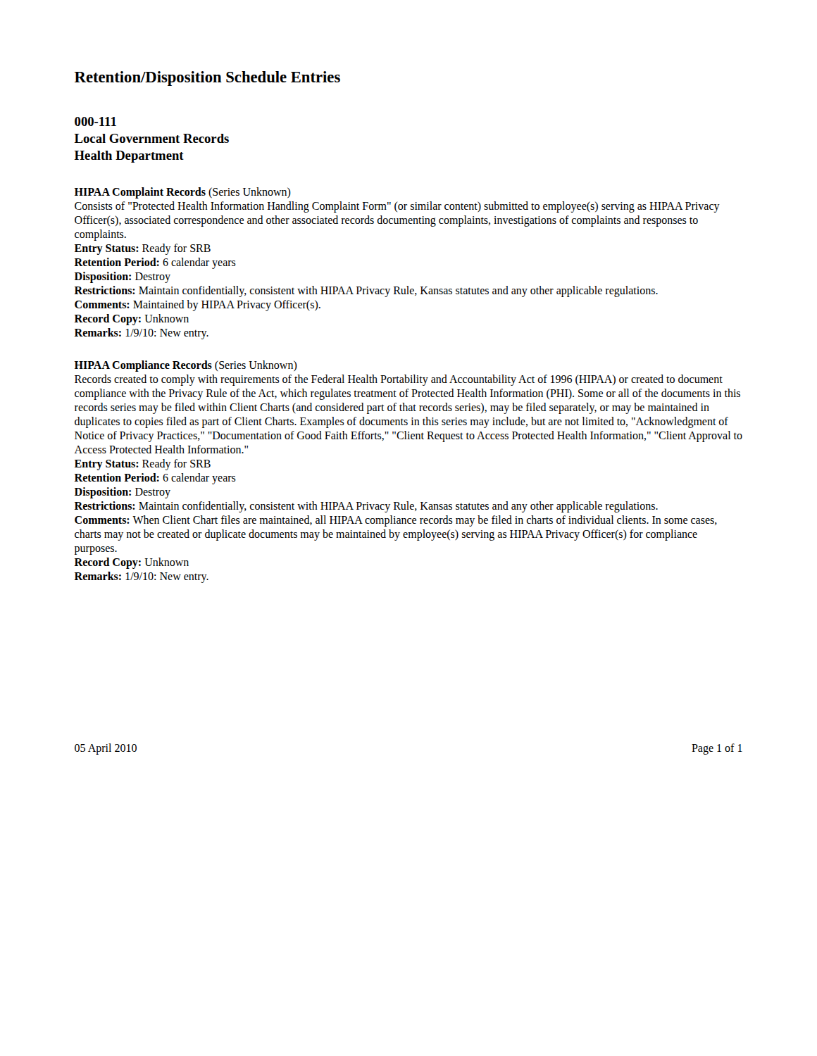Retention/Disposition Schedule Entries
000-111
Local Government Records
Health Department
HIPAA Complaint Records (Series Unknown)
Consists of "Protected Health Information Handling Complaint Form" (or similar content) submitted to employee(s) serving as HIPAA Privacy Officer(s), associated correspondence and other associated records documenting complaints, investigations of complaints and responses to complaints.
Entry Status: Ready for SRB
Retention Period: 6 calendar years
Disposition: Destroy
Restrictions: Maintain confidentially, consistent with HIPAA Privacy Rule, Kansas statutes and any other applicable regulations.
Comments: Maintained by HIPAA Privacy Officer(s).
Record Copy: Unknown
Remarks: 1/9/10: New entry.
HIPAA Compliance Records (Series Unknown)
Records created to comply with requirements of the Federal Health Portability and Accountability Act of 1996 (HIPAA) or created to document compliance with the Privacy Rule of the Act, which regulates treatment of Protected Health Information (PHI). Some or all of the documents in this records series may be filed within Client Charts (and considered part of that records series), may be filed separately, or may be maintained in duplicates to copies filed as part of Client Charts. Examples of documents in this series may include, but are not limited to, "Acknowledgment of Notice of Privacy Practices," "Documentation of Good Faith Efforts," "Client Request to Access Protected Health Information," "Client Approval to Access Protected Health Information."
Entry Status: Ready for SRB
Retention Period: 6 calendar years
Disposition: Destroy
Restrictions: Maintain confidentially, consistent with HIPAA Privacy Rule, Kansas statutes and any other applicable regulations.
Comments: When Client Chart files are maintained, all HIPAA compliance records may be filed in charts of individual clients. In some cases, charts may not be created or duplicate documents may be maintained by employee(s) serving as HIPAA Privacy Officer(s) for compliance purposes.
Record Copy: Unknown
Remarks: 1/9/10: New entry.
05 April 2010 Page 1 of 1